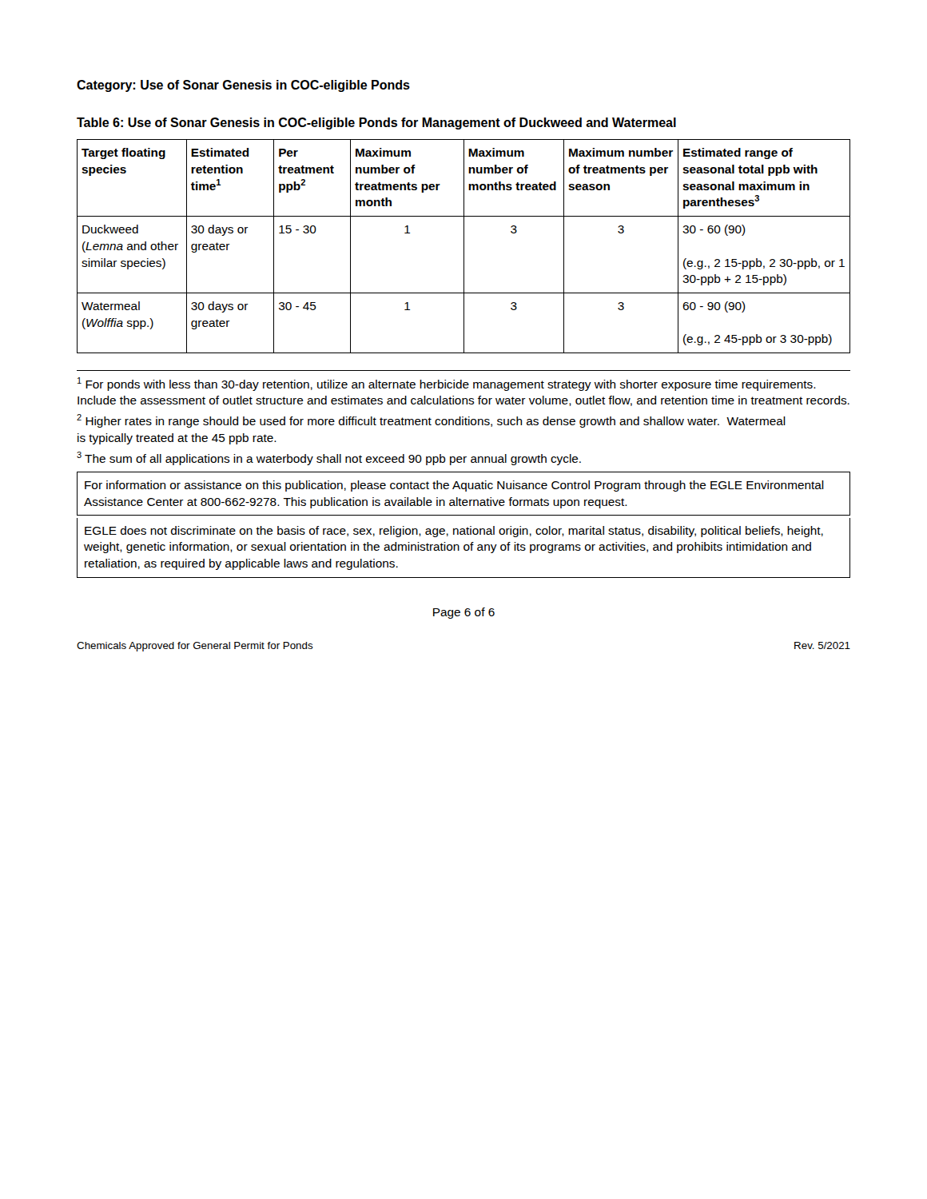Category: Use of Sonar Genesis in COC-eligible Ponds
Table 6: Use of Sonar Genesis in COC-eligible Ponds for Management of Duckweed and Watermeal
| Target floating species | Estimated retention time 1 | Per treatment ppb 2 | Maximum number of treatments per month | Maximum number of months treated | Maximum number of treatments per season | Estimated range of seasonal total ppb with seasonal maximum in parentheses 3 |
| --- | --- | --- | --- | --- | --- | --- |
| Duckweed ( Lemna and other similar species) | 30 days or greater | 15 - 30 | 1 | 3 | 3 | 30 - 60 (90) (e.g., 2 15-ppb, 2 30-ppb, or 1 30-ppb + 2 15-ppb) |
| Watermeal ( Wolffia spp.) | 30 days or greater | 30 - 45 | 1 | 3 | 3 | 60 - 90 (90) (e.g., 2 45-ppb or 3 30-ppb) |
1 For ponds with less than 30-day retention, utilize an alternate herbicide management strategy with shorter exposure time requirements. Include the assessment of outlet structure and estimates and calculations for water volume, outlet flow, and retention time in treatment records.
2 Higher rates in range should be used for more difficult treatment conditions, such as dense growth and shallow water. Watermeal
is typically treated at the 45 ppb rate.
3 The sum of all applications in a waterbody shall not exceed 90 ppb per annual growth cycle.
For information or assistance on this publication, please contact the Aquatic Nuisance Control Program through the EGLE Environmental Assistance Center at 800-662-9278. This publication is available in alternative formats upon request.
EGLE does not discriminate on the basis of race, sex, religion, age, national origin, color, marital status, disability, political beliefs, height, weight, genetic information, or sexual orientation in the administration of any of its programs or activities, and prohibits intimidation and retaliation, as required by applicable laws and regulations.
Page 6 of 6
Chemicals Approved for General Permit for Ponds Rev. 5/2021